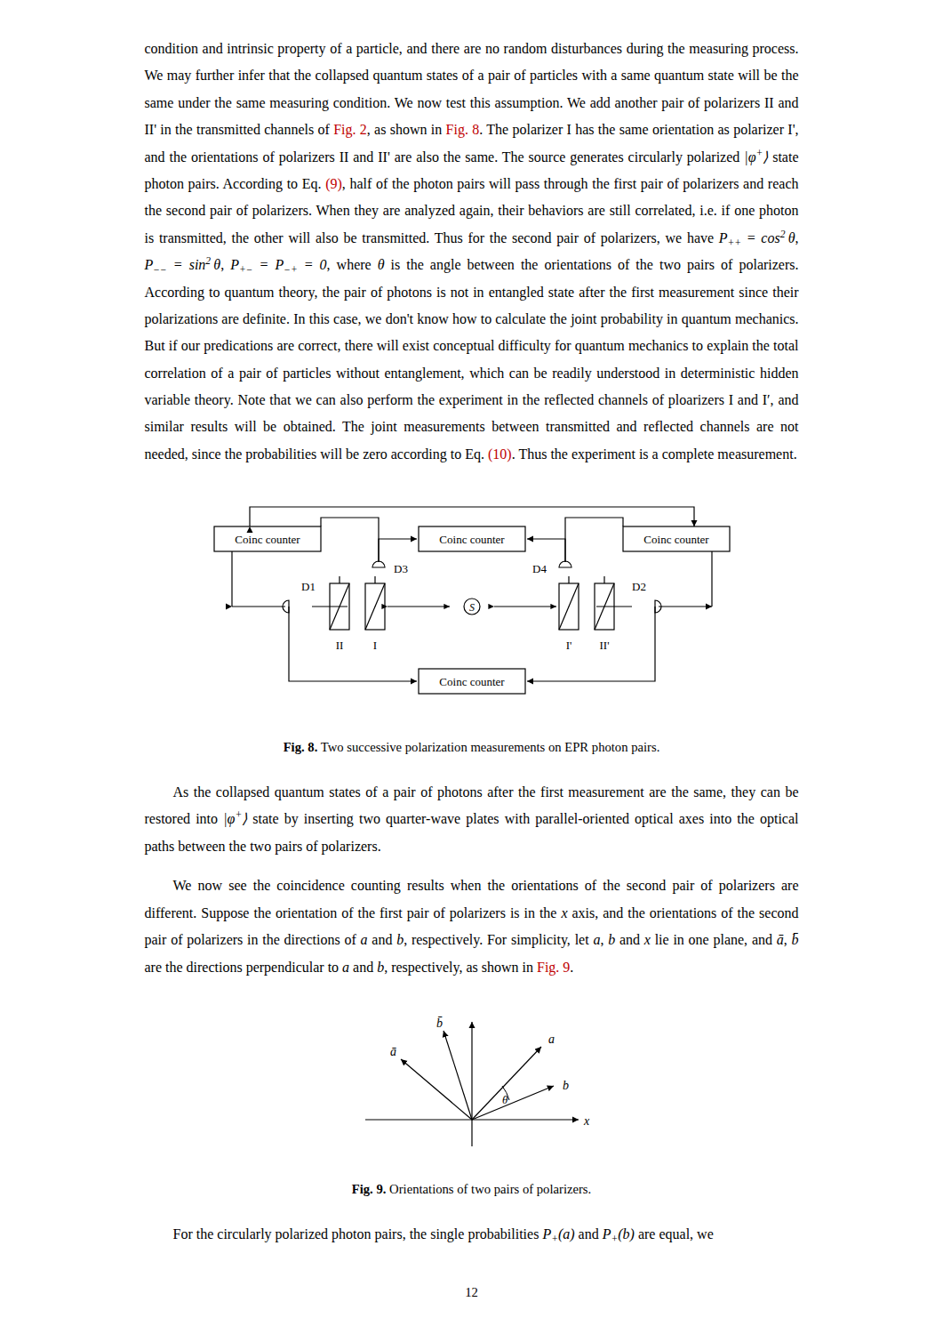condition and intrinsic property of a particle, and there are no random disturbances during the measuring process. We may further infer that the collapsed quantum states of a pair of particles with a same quantum state will be the same under the same measuring condition. We now test this assumption. We add another pair of polarizers II and II' in the transmitted channels of Fig. 2, as shown in Fig. 8. The polarizer I has the same orientation as polarizer I', and the orientations of polarizers II and II' are also the same. The source generates circularly polarized |φ+⟩ state photon pairs. According to Eq. (9), half of the photon pairs will pass through the first pair of polarizers and reach the second pair of polarizers. When they are analyzed again, their behaviors are still correlated, i.e. if one photon is transmitted, the other will also be transmitted. Thus for the second pair of polarizers, we have P++ = cos2 θ, P−− = sin2 θ, P+− = P−+ = 0, where θ is the angle between the orientations of the two pairs of polarizers. According to quantum theory, the pair of photons is not in entangled state after the first measurement since their polarizations are definite. In this case, we don't know how to calculate the joint probability in quantum mechanics. But if our predications are correct, there will exist conceptual difficulty for quantum mechanics to explain the total correlation of a pair of particles without entanglement, which can be readily understood in deterministic hidden variable theory. Note that we can also perform the experiment in the reflected channels of ploarizers I and I′, and similar results will be obtained. The joint measurements between transmitted and reflected channels are not needed, since the probabilities will be zero according to Eq. (10). Thus the experiment is a complete measurement.
Coinc counter Coinc counter Coinc counter D3 D4 D1 D2 S II I I' II' Coinc counter
Fig. 8. Two successive polarization measurements on EPR photon pairs.
As the collapsed quantum states of a pair of photons after the first measurement are the same, they can be restored into |φ+⟩ state by inserting two quarter-wave plates with parallel-oriented optical axes into the optical paths between the two pairs of polarizers.
We now see the coincidence counting results when the orientations of the second pair of polarizers are different. Suppose the orientation of the first pair of polarizers is in the x axis, and the orientations of the second pair of polarizers in the directions of a and b, respectively. For simplicity, let a, b and x lie in one plane, and ā, b̄ are the directions perpendicular to a and b, respectively, as shown in Fig. 9.
a b ā b̄ x θ
Fig. 9. Orientations of two pairs of polarizers.
For the circularly polarized photon pairs, the single probabilities P+(a) and P+(b) are equal, we
12